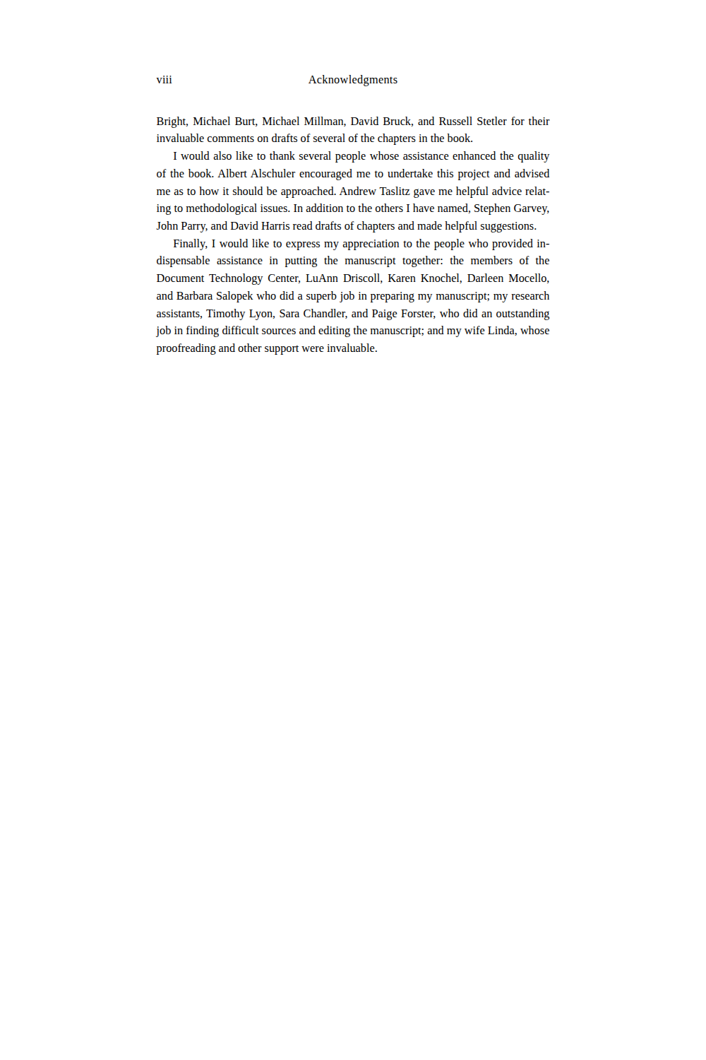viii Acknowledgments
Bright, Michael Burt, Michael Millman, David Bruck, and Russell Stetler for their invaluable comments on drafts of several of the chapters in the book.
I would also like to thank several people whose assistance enhanced the quality of the book. Albert Alschuler encouraged me to undertake this project and advised me as to how it should be approached. Andrew Taslitz gave me helpful advice relating to methodological issues. In addition to the others I have named, Stephen Garvey, John Parry, and David Harris read drafts of chapters and made helpful suggestions.
Finally, I would like to express my appreciation to the people who provided indispensable assistance in putting the manuscript together: the members of the Document Technology Center, LuAnn Driscoll, Karen Knochel, Darleen Mocello, and Barbara Salopek who did a superb job in preparing my manuscript; my research assistants, Timothy Lyon, Sara Chandler, and Paige Forster, who did an outstanding job in finding difficult sources and editing the manuscript; and my wife Linda, whose proofreading and other support were invaluable.